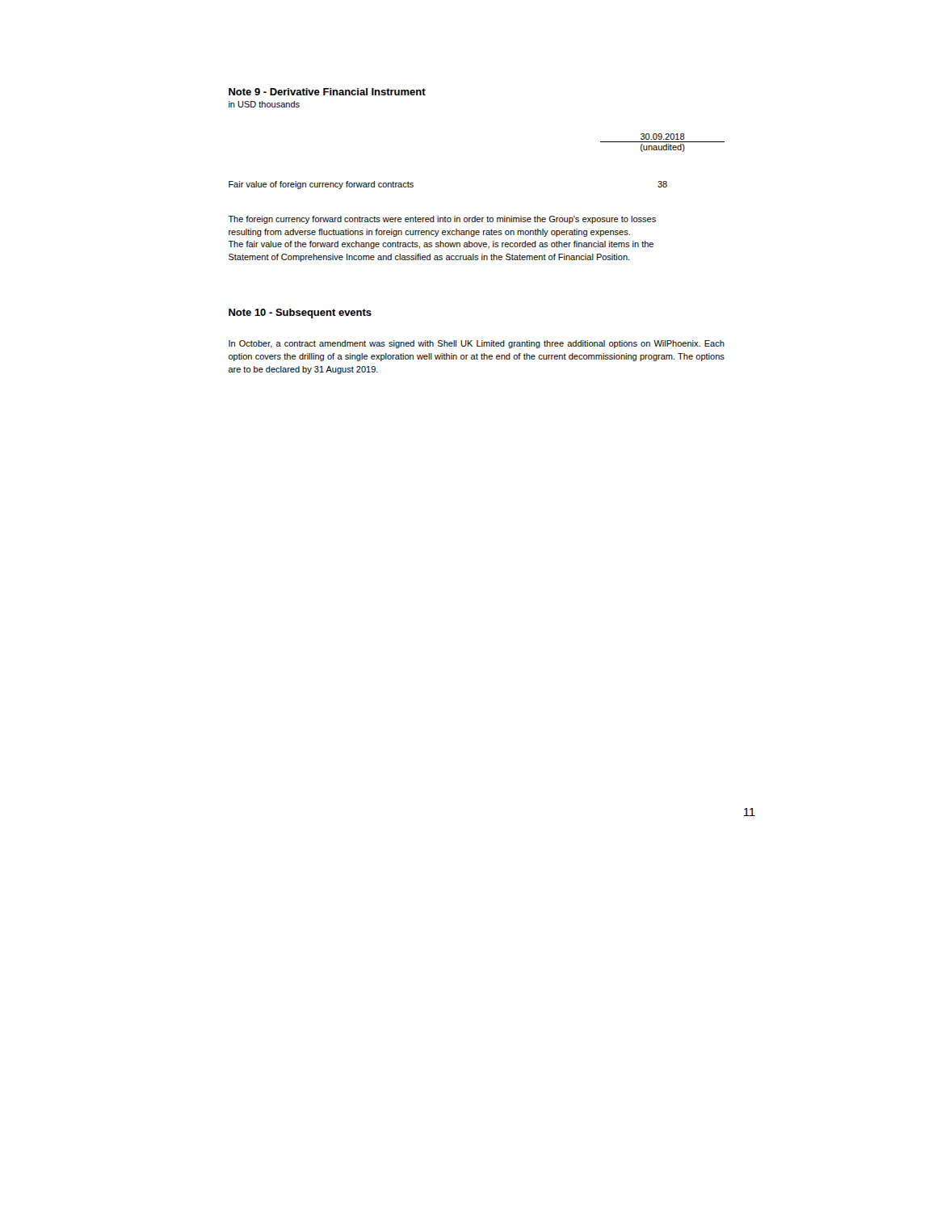Note 9 - Derivative Financial Instrument
in USD thousands
| | | 30.09.2018 |
| | | (unaudited) |
| Fair value of foreign currency forward contracts | | 38 |
The foreign currency forward contracts were entered into in order to minimise the Group's exposure to losses
resulting from adverse fluctuations in foreign currency exchange rates on monthly operating expenses.
The fair value of the forward exchange contracts, as shown above, is recorded as other financial items in the
Statement of Comprehensive Income and classified as accruals in the Statement of Financial Position.
Note 10 - Subsequent events
In October, a contract amendment was signed with Shell UK Limited granting three additional options on WilPhoenix. Each option covers the drilling of a single exploration well within or at the end of the current decommissioning program. The options are to be declared by 31 August 2019.
11